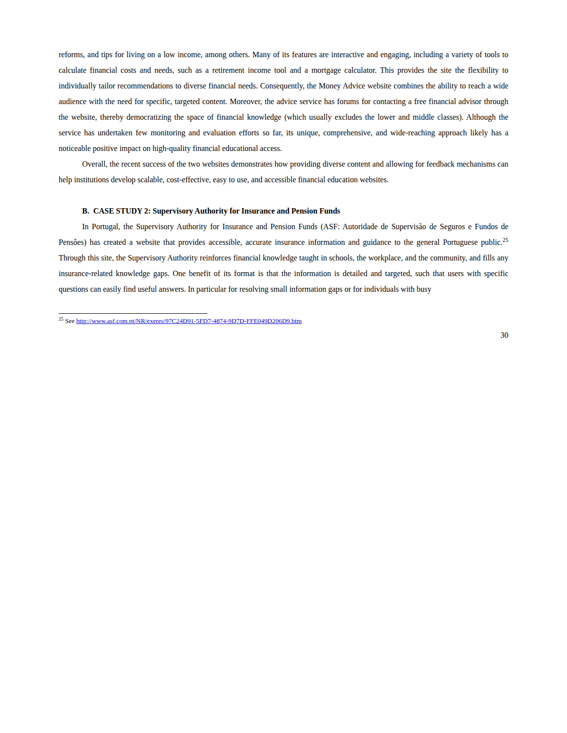reforms, and tips for living on a low income, among others. Many of its features are interactive and engaging, including a variety of tools to calculate financial costs and needs, such as a retirement income tool and a mortgage calculator. This provides the site the flexibility to individually tailor recommendations to diverse financial needs. Consequently, the Money Advice website combines the ability to reach a wide audience with the need for specific, targeted content. Moreover, the advice service has forums for contacting a free financial advisor through the website, thereby democratizing the space of financial knowledge (which usually excludes the lower and middle classes). Although the service has undertaken few monitoring and evaluation efforts so far, its unique, comprehensive, and wide-reaching approach likely has a noticeable positive impact on high-quality financial educational access.
Overall, the recent success of the two websites demonstrates how providing diverse content and allowing for feedback mechanisms can help institutions develop scalable, cost-effective, easy to use, and accessible financial education websites.
B. CASE STUDY 2: Supervisory Authority for Insurance and Pension Funds
In Portugal, the Supervisory Authority for Insurance and Pension Funds (ASF: Autoridade de Supervisão de Seguros e Fundos de Pensões) has created a website that provides accessible, accurate insurance information and guidance to the general Portuguese public.25 Through this site, the Supervisory Authority reinforces financial knowledge taught in schools, the workplace, and the community, and fills any insurance-related knowledge gaps. One benefit of its format is that the information is detailed and targeted, such that users with specific questions can easily find useful answers. In particular for resolving small information gaps or for individuals with busy
25 See http://www.asf.com.pt/NR/exeres/97C24D91-5FD7-4874-9D7D-FFE049D206D9.htm
30